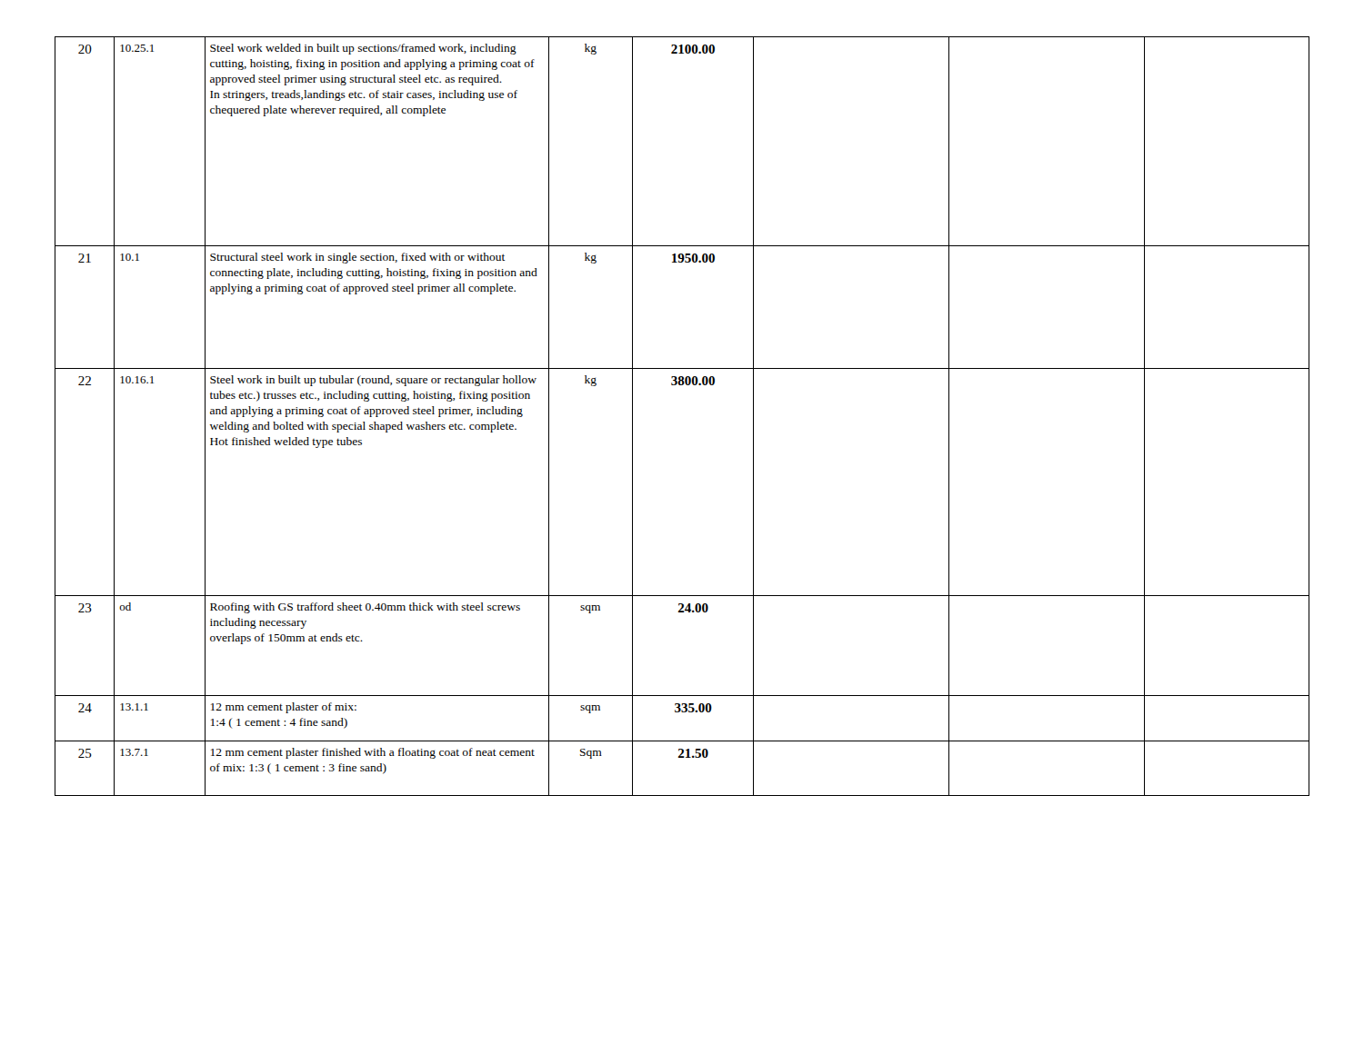| 20 | 10.25.1 | Steel work welded in built up sections/framed work, including cutting, hoisting, fixing in position and applying a priming coat of approved steel primer using structural steel etc. as required. In stringers, treads,landings etc. of stair cases, including use of chequered plate wherever required, all complete | kg | 2100.00 | | | |
| 21 | 10.1 | Structural steel work in single section, fixed with or without connecting plate, including cutting, hoisting, fixing in position and applying a priming coat of approved steel primer all complete. | kg | 1950.00 | | | |
| 22 | 10.16.1 | Steel work in built up tubular (round, square or rectangular hollow tubes etc.) trusses etc., including cutting, hoisting, fixing position and applying a priming coat of approved steel primer, including welding and bolted with special shaped washers etc. complete. Hot finished welded type tubes | kg | 3800.00 | | | |
| 23 | od | Roofing with GS trafford sheet 0.40mm thick with steel screws including necessary overlaps of 150mm at ends etc. | sqm | 24.00 | | | |
| 24 | 13.1.1 | 12 mm cement plaster of mix: 1:4 ( 1 cement : 4 fine sand) | sqm | 335.00 | | | |
| 25 | 13.7.1 | 12 mm cement plaster finished with a floating coat of neat cement of mix: 1:3 ( 1 cement : 3 fine sand) | Sqm | 21.50 | | | |